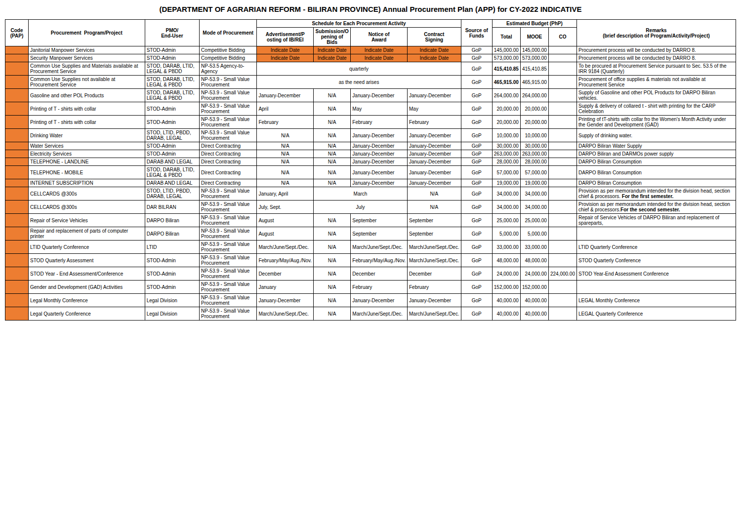(DEPARTMENT OF AGRARIAN REFORM - BILIRAN PROVINCE) Annual Procurement Plan (APP) for CY-2022 INDICATIVE
| Code (PAP) | Procurement Program/Project | PMO/ End-User | Mode of Procurement | Schedule for Each Procurement Activity | Source of Funds | Estimated Budget (PhP) | Remarks (brief description of Program/Activity/Project) |
| --- | --- | --- | --- | --- | --- | --- | --- |
| Advertisement/P osting of IB/REI | Submission/O pening of Bids | Notice of Award | Contract Signing | Total | MOOE | CO |
| | Janitorial Manpower Services | STOD-Admin | Competitive Bidding | Indicate Date | Indicate Date | Indicate Date | Indicate Date | GoP | 145,000.00 | 145,000.00 | | Procurement process will be conducted by DARRO 8. |
| | Security Manpower Services | STOD-Admin | Competitive Bidding | Indicate Date | Indicate Date | Indicate Date | Indicate Date | GoP | 573,000.00 | 573,000.00 | | Procurement process will be conducted by DARRO 8. |
| | Common Use Supplies and Materials available at Procurement Service | STOD, DARAB, LTID, LEGAL & PBDD | NP-53.5 Agency-to-Agency | quarterly | GoP | 415,410.85 | 415,410.85 | | To be procured at Procurement Service pursuant to Sec. 53.5 of the IRR 9184 (Quarterly) |
| | Common Use Supplies not available at Procurement Service | STOD, DARAB, LTID, LEGAL & PBDD | NP-53.9 - Small Value Procurement | as the need arises | GoP | 465,915.00 | 465,915.00 | | Procurement of office supplies & materials not available at Procurement Service |
| | Gasoline and other POL Products | STOD, DARAB, LTID, LEGAL & PBDD | NP-53.9 - Small Value Procurement | January-December | N/A | January-December | January-December | GoP | 264,000.00 | 264,000.00 | | Supply of Gasoline and other POL Products for DARPO Biliran vehicles. |
| | Printing of T - shirts with collar | STOD-Admin | NP-53.9 - Small Value Procurement | April | N/A | May | May | GoP | 20,000.00 | 20,000.00 | | Supply & delivery of collared t - shirt with printing for the CARP Celebration |
| | Printing of T - shirts with collar | STOD-Admin | NP-53.9 - Small Value Procurement | February | N/A | February | February | GoP | 20,000.00 | 20,000.00 | | Printing of tT-shirts with collar fro the Women's Month Activity under the Gender and Development (GAD) |
| | Drinking Water | STOD, LTID, PBDD, DARAB, LEGAL | NP-53.9 - Small Value Procurement | N/A | N/A | January-December | January-December | GoP | 10,000.00 | 10,000.00 | | Supply of drinking water. |
| | Water Services | STOD-Admin | Direct Contracting | N/A | N/A | January-December | January-December | GoP | 30,000.00 | 30,000.00 | | DARPO Biliran Water Supply |
| | Electricity Services | STOD-Admin | Direct Contracting | N/A | N/A | January-December | January-December | GoP | 263,000.00 | 263,000.00 | | DARPO Biliran and DARMOs power supply |
| | TELEPHONE - LANDLINE | DARAB AND LEGAL | Direct Contracting | N/A | N/A | January-December | January-December | GoP | 28,000.00 | 28,000.00 | | DARPO Biliran Consumption |
| | TELEPHONE - MOBILE | STOD, DARAB, LTID, LEGAL & PBDD | Direct Contracting | N/A | N/A | January-December | January-December | GoP | 57,000.00 | 57,000.00 | | DARPO Biliran Consumption |
| | INTERNET SUBSCRIPTION | DARAB AND LEGAL | Direct Contracting | N/A | N/A | January-December | January-December | GoP | 19,000.00 | 19,000.00 | | DARPO Biliran Consumption |
| | CELLCARDS @300s | STOD, LTID, PBDD, DARAB, LEGAL | NP-53.9 - Small Value Procurement | January, April | March | N/A | GoP | 34,000.00 | 34,000.00 | | Provision as per memorandum intended for the division head, section chief & processors. For the first semester. |
| | CELLCARDS @300s | DAR BILRAN | NP-53.9 - Small Value Procurement | July, Sept. | July | N/A | GoP | 34,000.00 | 34,000.00 | | Provision as per memorandum intended for the division head, section chief & processors. For the second semester. |
| | Repair of Service Vehicles | DARPO Biliran | NP-53.9 - Small Value Procurement | August | N/A | September | September | GoP | 25,000.00 | 25,000.00 | | Repair of Service Vehicles of DARPO Biliran and replacement of spareparts, |
| | Repair and replacement of parts of computer printer | DARPO Biliran | NP-53.9 - Small Value Procurement | August | N/A | September | September | GoP | 5,000.00 | 5,000.00 | | |
| | LTID Quarterly Conference | LTID | NP-53.9 - Small Value Procurement | March/June/Sept./Dec. | N/A | March/June/Sept./Dec. | March/June/Sept./Dec. | GoP | 33,000.00 | 33,000.00 | | LTID Quarterly Conference |
| | STOD Quarterly Assessment | STOD-Admin | NP-53.9 - Small Value Procurement | February/May/Aug./Nov. | N/A | February/May/Aug./Nov. | March/June/Sept./Dec. | GoP | 48,000.00 | 48,000.00 | | STOD Quarterly Conference |
| | STOD Year - End Assessment/Conference | STOD-Admin | NP-53.9 - Small Value Procurement | December | N/A | December | December | GoP | 24,000.00 | 24,000.00 | 224,000.00 | STOD Year-End Assessment Conference |
| | Gender and Development (GAD) Activities | STOD-Admin | NP-53.9 - Small Value Procurement | January | N/A | February | February | GoP | 152,000.00 | 152,000.00 | | |
| | Legal Monthly Conference | Legal Division | NP-53.9 - Small Value Procurement | January-December | N/A | January-December | January-December | GoP | 40,000.00 | 40,000.00 | | LEGAL Monthly Conference |
| | Legal Quarterly Conference | Legal Division | NP-53.9 - Small Value Procurement | March/June/Sept./Dec. | N/A | March/June/Sept./Dec. | March/June/Sept./Dec. | GoP | 40,000.00 | 40,000.00 | | LEGAL Quarterly Conference |